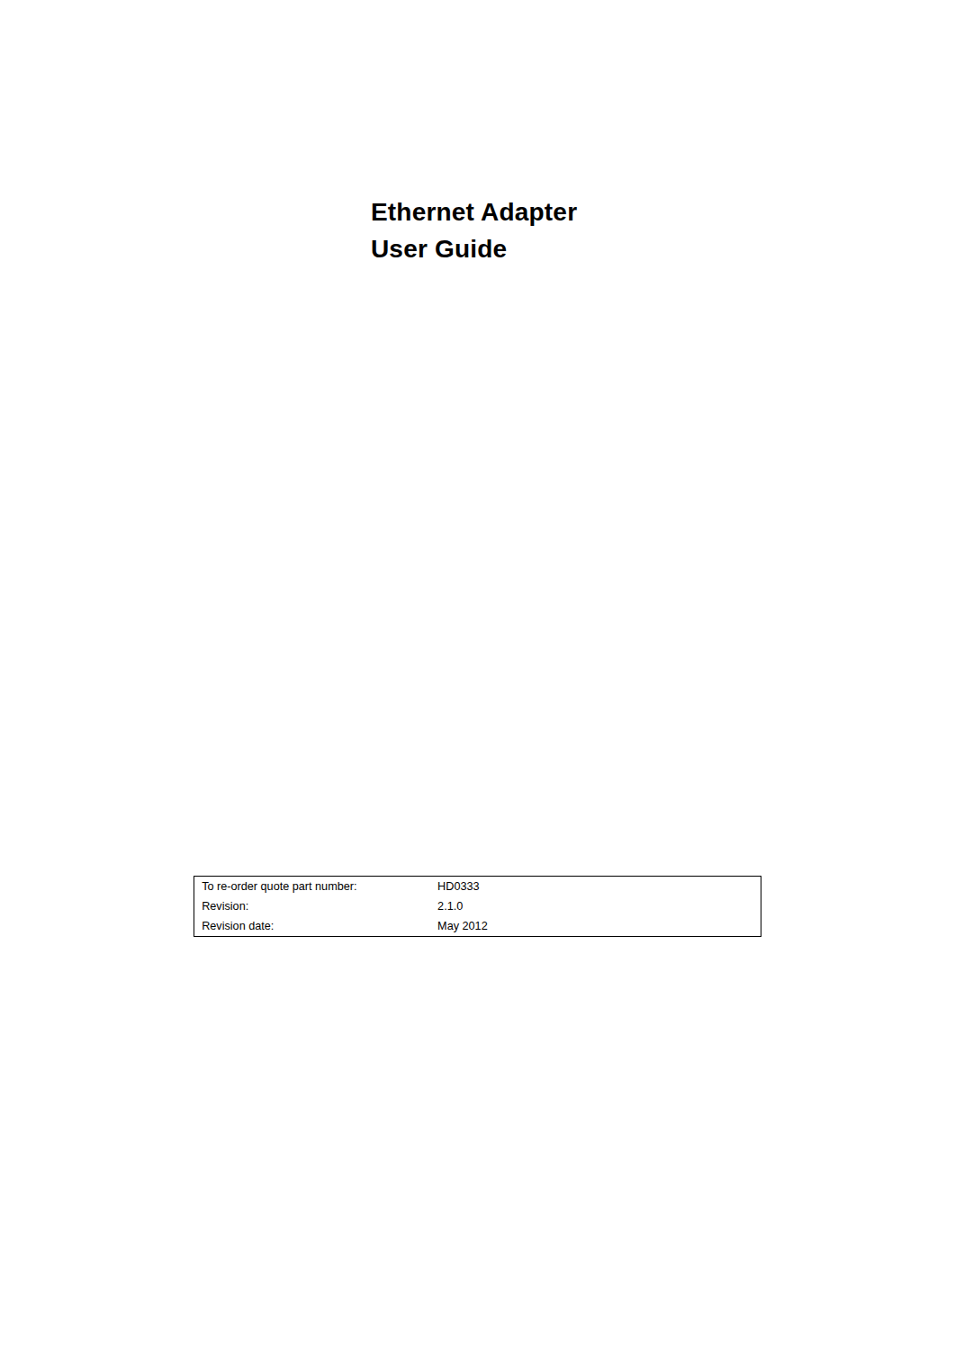Ethernet Adapter
User Guide
| To re-order quote part number: | HD0333 |
| Revision: | 2.1.0 |
| Revision date: | May 2012 |